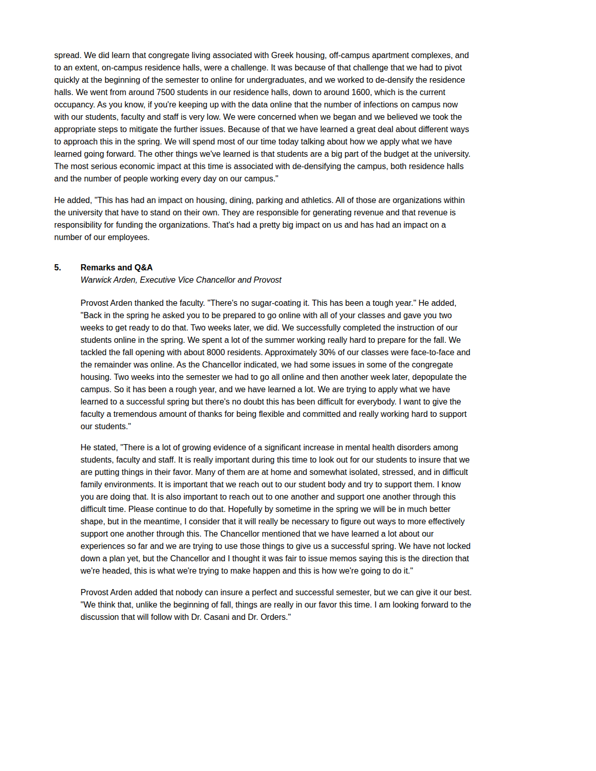spread. We did learn that congregate living associated with Greek housing, off-campus apartment complexes, and to an extent, on-campus residence halls, were a challenge. It was because of that challenge that we had to pivot quickly at the beginning of the semester to online for undergraduates, and we worked to de-densify the residence halls. We went from around 7500 students in our residence halls, down to around 1600, which is the current occupancy. As you know, if you're keeping up with the data online that the number of infections on campus now with our students, faculty and staff is very low. We were concerned when we began and we believed we took the appropriate steps to mitigate the further issues. Because of that we have learned a great deal about different ways to approach this in the spring. We will spend most of our time today talking about how we apply what we have learned going forward. The other things we've learned is that students are a big part of the budget at the university. The most serious economic impact at this time is associated with de-densifying the campus, both residence halls and the number of people working every day on our campus."
He added, "This has had an impact on housing, dining, parking and athletics. All of those are organizations within the university that have to stand on their own. They are responsible for generating revenue and that revenue is responsibility for funding the organizations. That's had a pretty big impact on us and has had an impact on a number of our employees.
5.
Remarks and Q&A
Warwick Arden, Executive Vice Chancellor and Provost
Provost Arden thanked the faculty. "There's no sugar-coating it. This has been a tough year." He added, "Back in the spring he asked you to be prepared to go online with all of your classes and gave you two weeks to get ready to do that. Two weeks later, we did. We successfully completed the instruction of our students online in the spring. We spent a lot of the summer working really hard to prepare for the fall. We tackled the fall opening with about 8000 residents. Approximately 30% of our classes were face-to-face and the remainder was online. As the Chancellor indicated, we had some issues in some of the congregate housing. Two weeks into the semester we had to go all online and then another week later, depopulate the campus. So it has been a rough year, and we have learned a lot. We are trying to apply what we have learned to a successful spring but there's no doubt this has been difficult for everybody. I want to give the faculty a tremendous amount of thanks for being flexible and committed and really working hard to support our students."
He stated, "There is a lot of growing evidence of a significant increase in mental health disorders among students, faculty and staff. It is really important during this time to look out for our students to insure that we are putting things in their favor. Many of them are at home and somewhat isolated, stressed, and in difficult family environments. It is important that we reach out to our student body and try to support them. I know you are doing that. It is also important to reach out to one another and support one another through this difficult time. Please continue to do that. Hopefully by sometime in the spring we will be in much better shape, but in the meantime, I consider that it will really be necessary to figure out ways to more effectively support one another through this. The Chancellor mentioned that we have learned a lot about our experiences so far and we are trying to use those things to give us a successful spring. We have not locked down a plan yet, but the Chancellor and I thought it was fair to issue memos saying this is the direction that we're headed, this is what we're trying to make happen and this is how we're going to do it."
Provost Arden added that nobody can insure a perfect and successful semester, but we can give it our best. "We think that, unlike the beginning of fall, things are really in our favor this time. I am looking forward to the discussion that will follow with Dr. Casani and Dr. Orders."